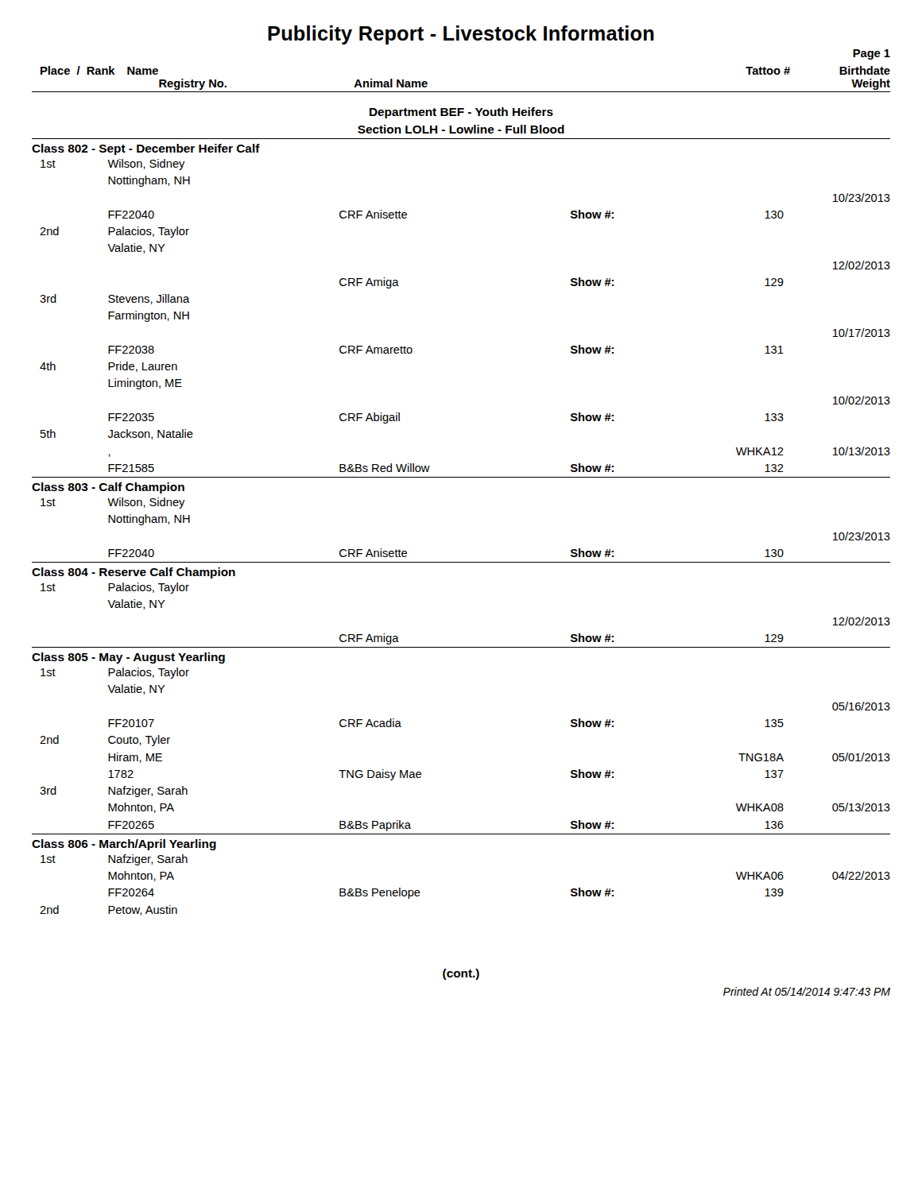Publicity Report - Livestock Information
Page 1
| Place / Rank | Name | | | Tattoo # | Birthdate |
| | Registry No. | Animal Name | | | Weight |
Department BEF - Youth Heifers
Section LOLH - Lowline - Full Blood
Class 802 - Sept - December Heifer Calf
| 1st | Wilson, Sidney | . | | | |
| | Nottingham, NH | | | | |
| | | | | | 10/23/2013 |
| | FF22040 | CRF Anisette | Show #: | 130 | |
| 2nd | Palacios, Taylor | | | | |
| | Valatie, NY | | | | |
| | | | | | 12/02/2013 |
| | | CRF Amiga | Show #: | 129 | |
| 3rd | Stevens, Jillana | | | | |
| | Farmington, NH | | | | |
| | | | | | 10/17/2013 |
| | FF22038 | CRF Amaretto | Show #: | 131 | |
| 4th | Pride, Lauren | | | | |
| | Limington, ME | | | | |
| | | | | | 10/02/2013 |
| | FF22035 | CRF Abigail | Show #: | 133 | |
| 5th | Jackson, Natalie | | | | |
| | , | | | WHKA12 | 10/13/2013 |
| | FF21585 | B&Bs Red Willow | Show #: | 132 | |
Class 803 - Calf Champion
| 1st | Wilson, Sidney | | | | |
| | Nottingham, NH | | | | |
| | | | | | 10/23/2013 |
| | FF22040 | CRF Anisette | Show #: | 130 | |
Class 804 - Reserve Calf Champion
| 1st | Palacios, Taylor | | | | |
| | Valatie, NY | | | | |
| | | | | | 12/02/2013 |
| | | CRF Amiga | Show #: | 129 | |
Class 805 - May - August Yearling
| 1st | Palacios, Taylor | | | | |
| | Valatie, NY | | | | |
| | | | | | 05/16/2013 |
| | FF20107 | CRF Acadia | Show #: | 135 | |
| 2nd | Couto, Tyler | | | | |
| | Hiram, ME | | | TNG18A | 05/01/2013 |
| | 1782 | TNG Daisy Mae | Show #: | 137 | |
| 3rd | Nafziger, Sarah | | | | |
| | Mohnton, PA | | | WHKA08 | 05/13/2013 |
| | FF20265 | B&Bs Paprika | Show #: | 136 | |
Class 806 - March/April Yearling
| 1st | Nafziger, Sarah | | | | |
| | Mohnton, PA | | | WHKA06 | 04/22/2013 |
| | FF20264 | B&Bs Penelope | Show #: | 139 | |
| 2nd | Petow, Austin | | | | |
(cont.)
Printed At 05/14/2014 9:47:43 PM